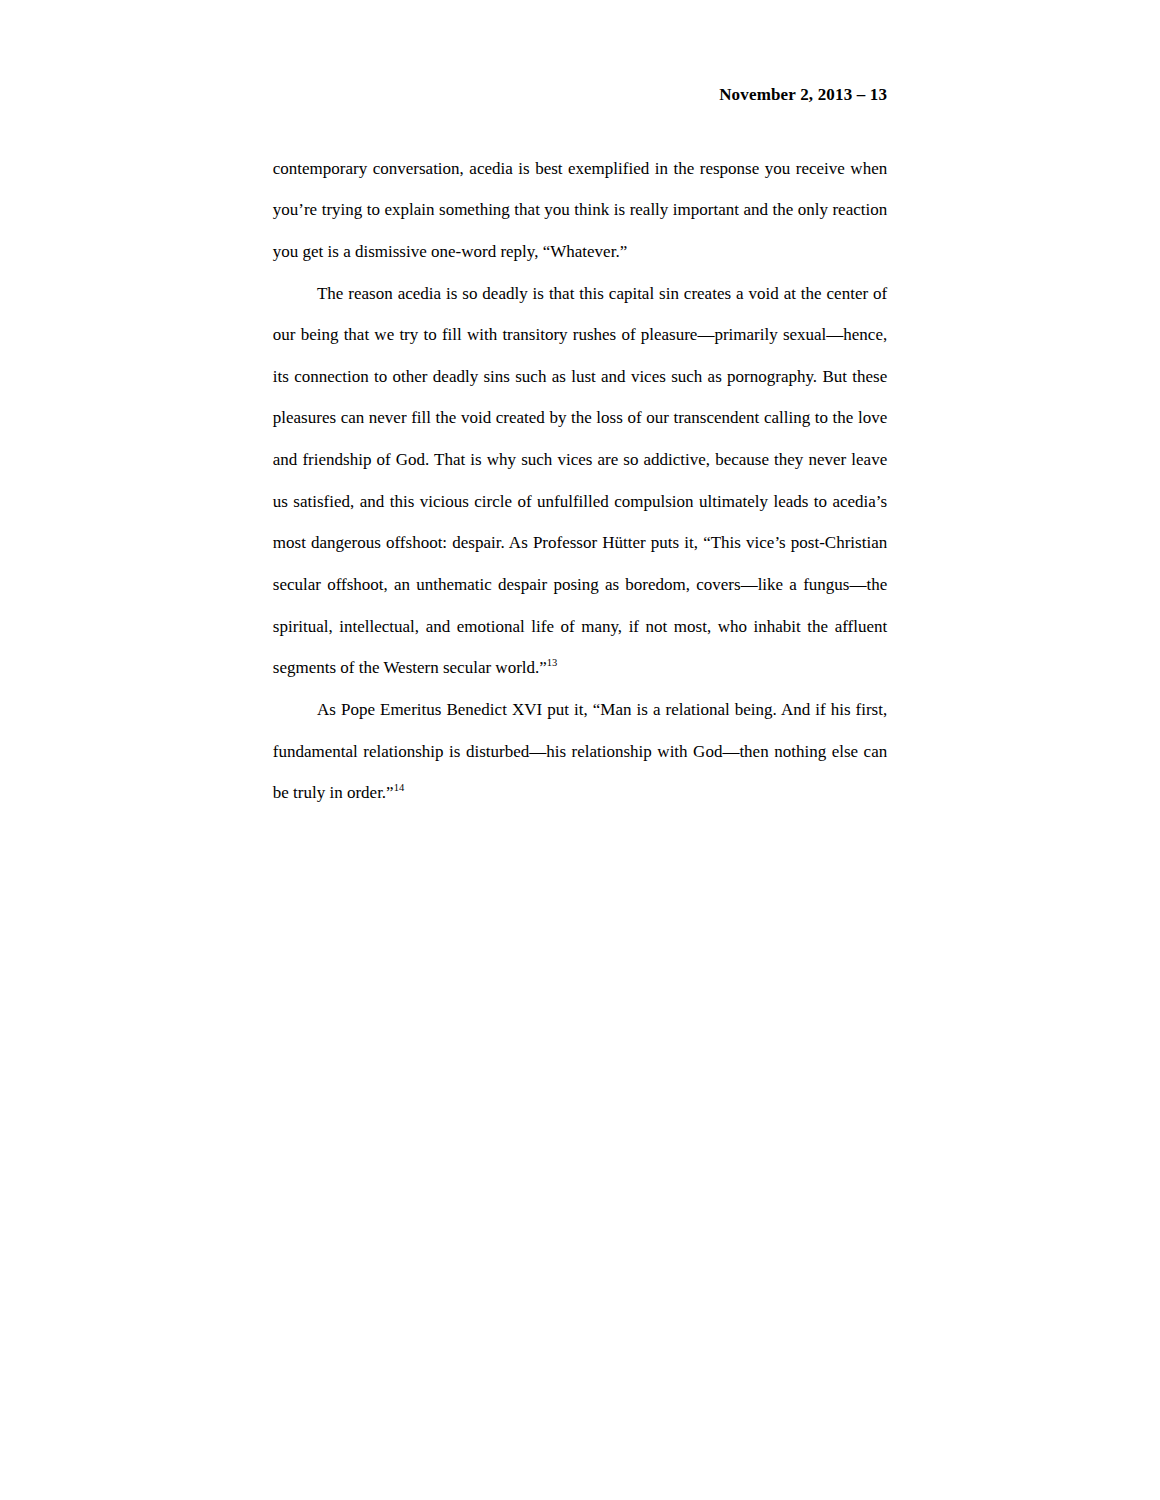November 2, 2013 – 13
contemporary conversation, acedia is best exemplified in the response you receive when you’re trying to explain something that you think is really important and the only reaction you get is a dismissive one-word reply, “Whatever.”
The reason acedia is so deadly is that this capital sin creates a void at the center of our being that we try to fill with transitory rushes of pleasure—primarily sexual—hence, its connection to other deadly sins such as lust and vices such as pornography. But these pleasures can never fill the void created by the loss of our transcendent calling to the love and friendship of God. That is why such vices are so addictive, because they never leave us satisfied, and this vicious circle of unfulfilled compulsion ultimately leads to acedia’s most dangerous offshoot: despair. As Professor Hütter puts it, “This vice’s post-Christian secular offshoot, an unthematic despair posing as boredom, covers—like a fungus—the spiritual, intellectual, and emotional life of many, if not most, who inhabit the affluent segments of the Western secular world.”13
As Pope Emeritus Benedict XVI put it, “Man is a relational being. And if his first, fundamental relationship is disturbed—his relationship with God—then nothing else can be truly in order.”14